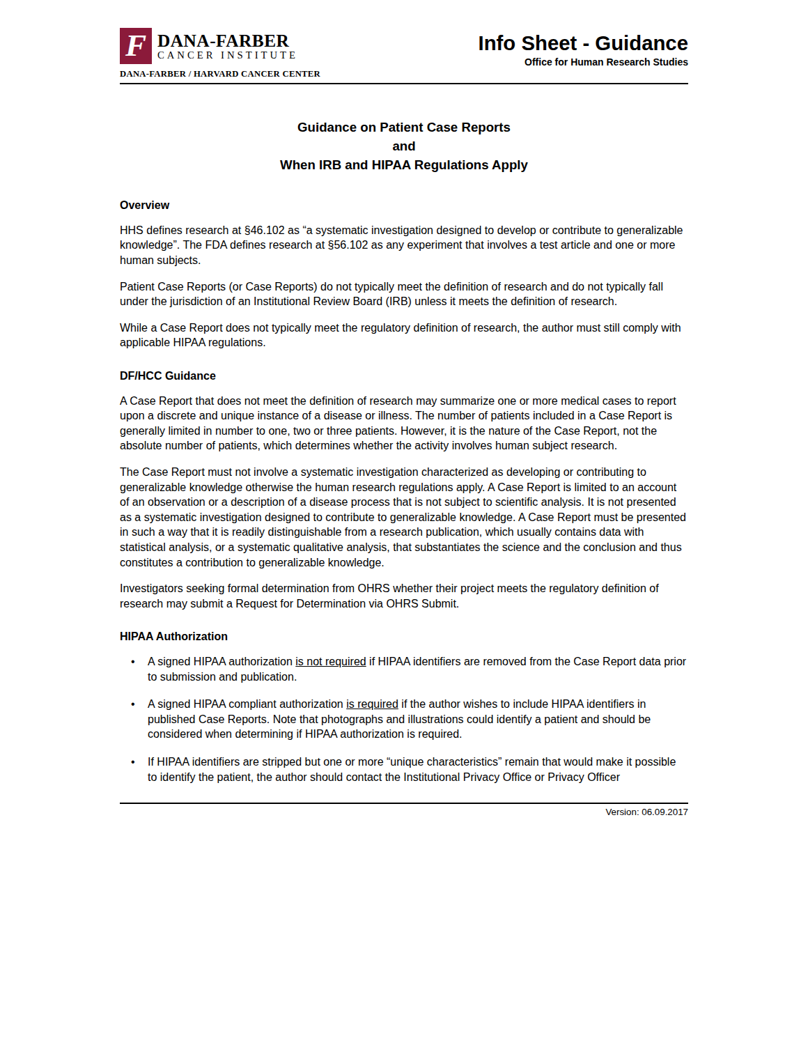F
DANA-FARBER CANCER INSTITUTE
DANA-FARBER / HARVARD CANCER CENTER
Info Sheet - Guidance
Office for Human Research Studies
Guidance on Patient Case Reports
and
When IRB and HIPAA Regulations Apply
Overview
HHS defines research at §46.102 as “a systematic investigation designed to develop or contribute to generalizable knowledge”. The FDA defines research at §56.102 as any experiment that involves a test article and one or more human subjects.
Patient Case Reports (or Case Reports) do not typically meet the definition of research and do not typically fall under the jurisdiction of an Institutional Review Board (IRB) unless it meets the definition of research.
While a Case Report does not typically meet the regulatory definition of research, the author must still comply with applicable HIPAA regulations.
DF/HCC Guidance
A Case Report that does not meet the definition of research may summarize one or more medical cases to report upon a discrete and unique instance of a disease or illness. The number of patients included in a Case Report is generally limited in number to one, two or three patients. However, it is the nature of the Case Report, not the absolute number of patients, which determines whether the activity involves human subject research.
The Case Report must not involve a systematic investigation characterized as developing or contributing to generalizable knowledge otherwise the human research regulations apply. A Case Report is limited to an account of an observation or a description of a disease process that is not subject to scientific analysis. It is not presented as a systematic investigation designed to contribute to generalizable knowledge. A Case Report must be presented in such a way that it is readily distinguishable from a research publication, which usually contains data with statistical analysis, or a systematic qualitative analysis, that substantiates the science and the conclusion and thus constitutes a contribution to generalizable knowledge.
Investigators seeking formal determination from OHRS whether their project meets the regulatory definition of research may submit a Request for Determination via OHRS Submit.
HIPAA Authorization
A signed HIPAA authorization is not required if HIPAA identifiers are removed from the Case Report data prior to submission and publication.
A signed HIPAA compliant authorization is required if the author wishes to include HIPAA identifiers in published Case Reports. Note that photographs and illustrations could identify a patient and should be considered when determining if HIPAA authorization is required.
If HIPAA identifiers are stripped but one or more “unique characteristics” remain that would make it possible to identify the patient, the author should contact the Institutional Privacy Office or Privacy Officer
Version: 06.09.2017